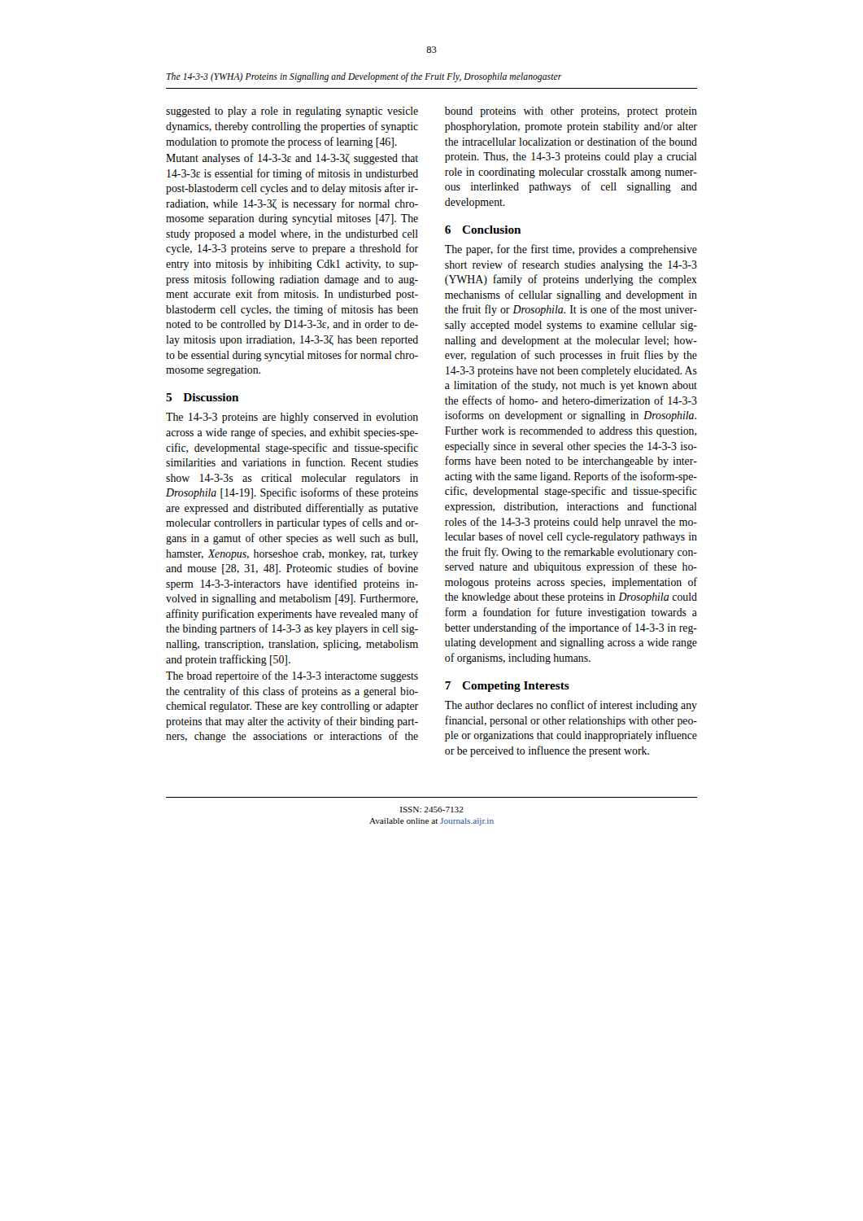83
The 14-3-3 (YWHA) Proteins in Signalling and Development of the Fruit Fly, Drosophila melanogaster
suggested to play a role in regulating synaptic vesicle dynamics, thereby controlling the properties of synaptic modulation to promote the process of learning [46].
Mutant analyses of 14-3-3ε and 14-3-3ζ suggested that 14-3-3ε is essential for timing of mitosis in undisturbed post-blastoderm cell cycles and to delay mitosis after irradiation, while 14-3-3ζ is necessary for normal chromosome separation during syncytial mitoses [47]. The study proposed a model where, in the undisturbed cell cycle, 14-3-3 proteins serve to prepare a threshold for entry into mitosis by inhibiting Cdk1 activity, to suppress mitosis following radiation damage and to augment accurate exit from mitosis. In undisturbed post-blastoderm cell cycles, the timing of mitosis has been noted to be controlled by D14-3-3ε, and in order to delay mitosis upon irradiation, 14-3-3ζ has been reported to be essential during syncytial mitoses for normal chromosome segregation.
5 Discussion
The 14-3-3 proteins are highly conserved in evolution across a wide range of species, and exhibit species-specific, developmental stage-specific and tissue-specific similarities and variations in function. Recent studies show 14-3-3s as critical molecular regulators in Drosophila [14-19]. Specific isoforms of these proteins are expressed and distributed differentially as putative molecular controllers in particular types of cells and organs in a gamut of other species as well such as bull, hamster, Xenopus, horseshoe crab, monkey, rat, turkey and mouse [28, 31, 48]. Proteomic studies of bovine sperm 14-3-3-interactors have identified proteins involved in signalling and metabolism [49]. Furthermore, affinity purification experiments have revealed many of the binding partners of 14-3-3 as key players in cell signalling, transcription, translation, splicing, metabolism and protein trafficking [50].
The broad repertoire of the 14-3-3 interactome suggests the centrality of this class of proteins as a general biochemical regulator. These are key controlling or adapter proteins that may alter the activity of their binding partners, change the associations or interactions of the bound proteins with other proteins, protect protein phosphorylation, promote protein stability and/or alter the intracellular localization or destination of the bound protein. Thus, the 14-3-3 proteins could play a crucial role in coordinating molecular crosstalk among numerous interlinked pathways of cell signalling and development.
6 Conclusion
The paper, for the first time, provides a comprehensive short review of research studies analysing the 14-3-3 (YWHA) family of proteins underlying the complex mechanisms of cellular signalling and development in the fruit fly or Drosophila. It is one of the most universally accepted model systems to examine cellular signalling and development at the molecular level; however, regulation of such processes in fruit flies by the 14-3-3 proteins have not been completely elucidated. As a limitation of the study, not much is yet known about the effects of homo- and hetero-dimerization of 14-3-3 isoforms on development or signalling in Drosophila. Further work is recommended to address this question, especially since in several other species the 14-3-3 isoforms have been noted to be interchangeable by interacting with the same ligand. Reports of the isoform-specific, developmental stage-specific and tissue-specific expression, distribution, interactions and functional roles of the 14-3-3 proteins could help unravel the molecular bases of novel cell cycle-regulatory pathways in the fruit fly. Owing to the remarkable evolutionary conserved nature and ubiquitous expression of these homologous proteins across species, implementation of the knowledge about these proteins in Drosophila could form a foundation for future investigation towards a better understanding of the importance of 14-3-3 in regulating development and signalling across a wide range of organisms, including humans.
7 Competing Interests
The author declares no conflict of interest including any financial, personal or other relationships with other people or organizations that could inappropriately influence or be perceived to influence the present work.
ISSN: 2456-7132
Available online at Journals.aijr.in